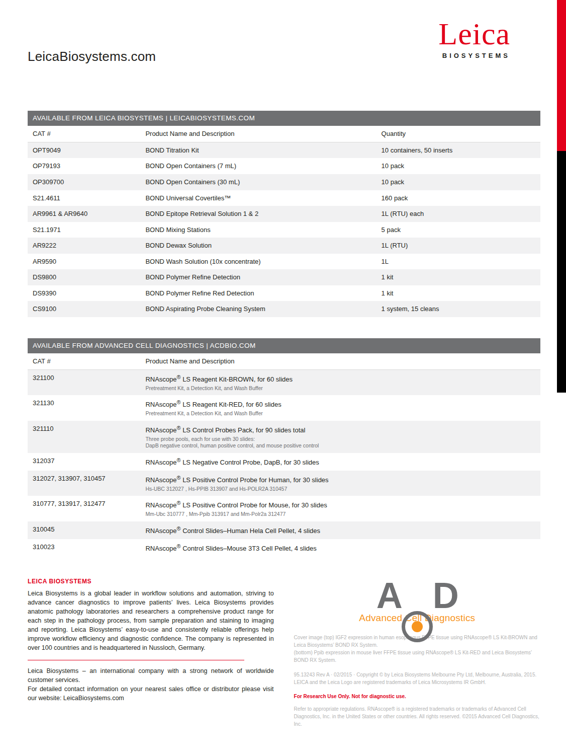LeicaBiosystems.com
Leica
BIOSYSTEMS
AVAILABLE FROM LEICA BIOSYSTEMS | LEICABIOSYSTEMS.COM
| CAT # | Product Name and Description | Quantity |
| --- | --- | --- |
| OPT9049 | BOND Titration Kit | 10 containers, 50 inserts |
| OP79193 | BOND Open Containers (7 mL) | 10 pack |
| OP309700 | BOND Open Containers (30 mL) | 10 pack |
| S21.4611 | BOND Universal Covertiles™ | 160 pack |
| AR9961 & AR9640 | BOND Epitope Retrieval Solution 1 & 2 | 1L (RTU) each |
| S21.1971 | BOND Mixing Stations | 5 pack |
| AR9222 | BOND Dewax Solution | 1L (RTU) |
| AR9590 | BOND Wash Solution (10x concentrate) | 1L |
| DS9800 | BOND Polymer Refine Detection | 1 kit |
| DS9390 | BOND Polymer Refine Red Detection | 1 kit |
| CS9100 | BOND Aspirating Probe Cleaning System | 1 system, 15 cleans |
AVAILABLE FROM ADVANCED CELL DIAGNOSTICS | ACDBIO.COM
| CAT # | Product Name and Description |
| --- | --- |
| 321100 | RNAscope ® LS Reagent Kit-BROWN, for 60 slides Pretreatment Kit, a Detection Kit, and Wash Buffer |
| 321130 | RNAscope ® LS Reagent Kit-RED, for 60 slides Pretreatment Kit, a Detection Kit, and Wash Buffer |
| 321110 | RNAscope ® LS Control Probes Pack, for 90 slides total Three probe pools, each for use with 30 slides: DapB negative control, human positive control, and mouse positive control |
| 312037 | RNAscope ® LS Negative Control Probe, DapB, for 30 slides |
| 312027, 313907, 310457 | RNAscope ® LS Positive Control Probe for Human, for 30 slides Hs-UBC 312027 , Hs-PPIB 313907 and Hs-POLR2A 310457 |
| 310777, 313917, 312477 | RNAscope ® LS Positive Control Probe for Mouse, for 30 slides Mm-Ubc 310777 , Mm-Ppib 313917 and Mm-Polr2a 312477 |
| 310045 | RNAscope ® Control Slides–Human Hela Cell Pellet, 4 slides |
| 310023 | RNAscope ® Control Slides–Mouse 3T3 Cell Pellet, 4 slides |
Leica Biosystems
Leica Biosystems is a global leader in workflow solutions and automation, striving to advance cancer diagnostics to improve patients’ lives. Leica Biosystems provides anatomic pathology laboratories and researchers a comprehensive product range for each step in the pathology process, from sample preparation and staining to imaging and reporting. Leica Biosystems’ easy-to-use and consistently reliable offerings help improve workflow efficiency and diagnostic confidence. The company is represented in over 100 countries and is headquartered in Nussloch, Germany.
Leica Biosystems – an international company with a strong network of worldwide customer services.
For detailed contact information on your nearest sales office or distributor please visit our website: LeicaBiosystems.com
A D
Advanced Cell Diagnostics
Cover image (top) IGF2 expression in human esophagus FFPE tissue using RNAscope® LS Kit-BROWN and Leica Biosystems’ BOND RX System.
(bottom) Ppib expression in mouse liver FFPE tissue using RNAscope® LS Kit-RED and Leica Biosystems’ BOND RX System.
95.13243 Rev A · 02/2015 · Copyright © by Leica Biosystems Melbourne Pty Ltd, Melbourne, Australia, 2015.
LEICA and the Leica Logo are registered trademarks of Leica Microsystems IR GmbH.
For Research Use Only. Not for diagnostic use.
Refer to appropriate regulations. RNAscope® is a registered trademarks or trademarks of Advanced Cell Diagnostics, Inc. in the United States or other countries. All rights reserved. ©2015 Advanced Cell Diagnostics, Inc.